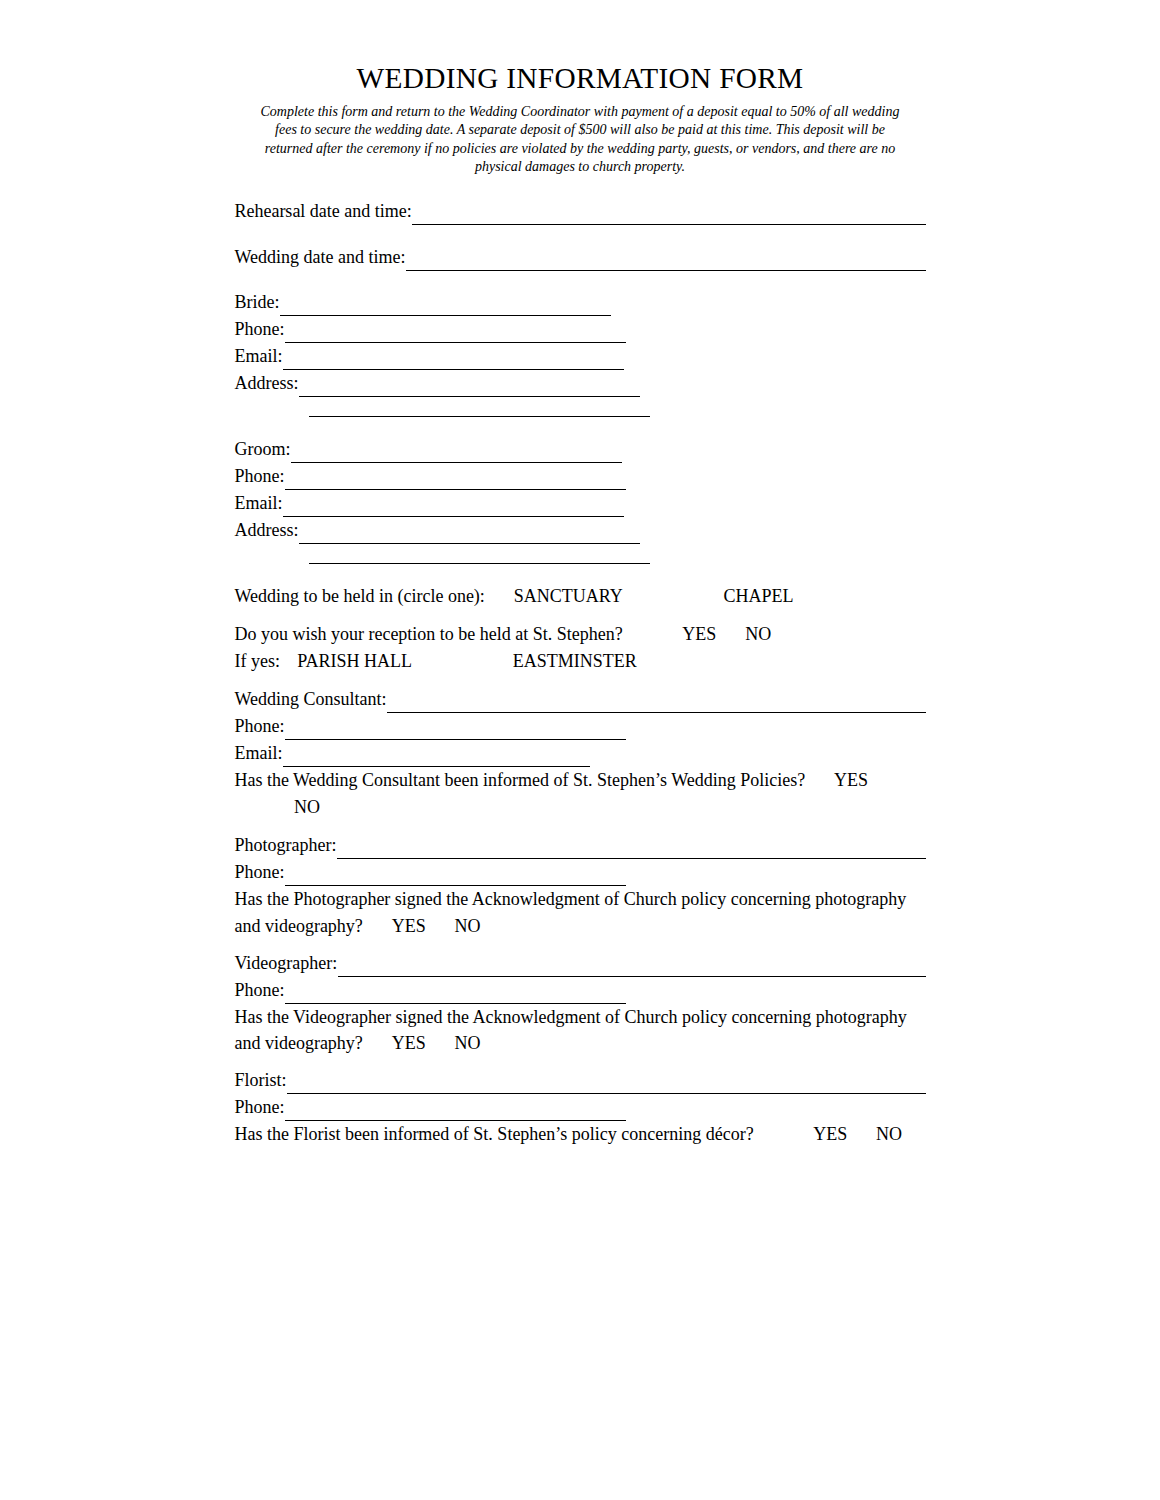WEDDING INFORMATION FORM
Complete this form and return to the Wedding Coordinator with payment of a deposit equal to 50% of all wedding fees to secure the wedding date. A separate deposit of $500 will also be paid at this time. This deposit will be returned after the ceremony if no policies are violated by the wedding party, guests, or vendors, and there are no physical damages to church property.
Rehearsal date and time:
Wedding date and time:
Bride:
Phone:
Email:
Address:
Groom:
Phone:
Email:
Address:
Wedding to be held in (circle one): SANCTUARY CHAPEL
Do you wish your reception to be held at St. Stephen? YES NO
If yes: PARISH HALL EASTMINSTER
Wedding Consultant:
Phone:
Email:
Has the Wedding Consultant been informed of St. Stephen’s Wedding Policies? YES NO
Photographer:
Phone:
Has the Photographer signed the Acknowledgment of Church policy concerning photography and videography? YES NO
Videographer:
Phone:
Has the Videographer signed the Acknowledgment of Church policy concerning photography and videography? YES NO
Florist:
Phone:
Has the Florist been informed of St. Stephen’s policy concerning décor? YES NO